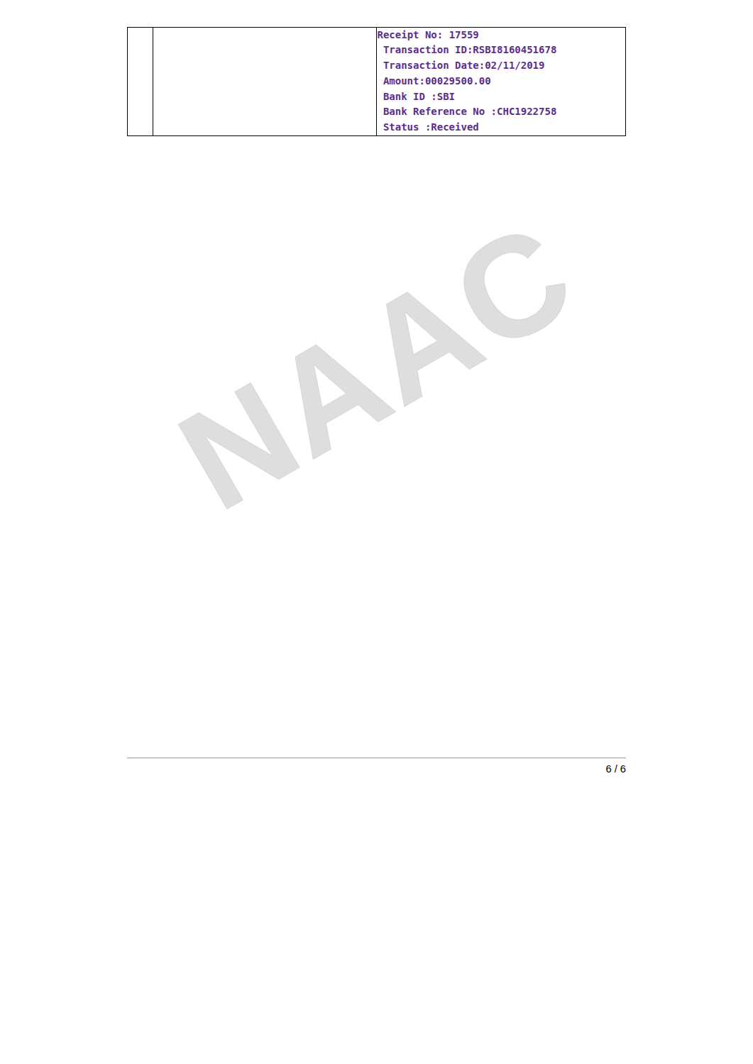NAAC
| | | Receipt No: 17559 Transaction ID:RSBI8160451678 Transaction Date:02/11/2019 Amount:00029500.00 Bank ID :SBI Bank Reference No :CHC1922758 Status :Received |
6 / 6